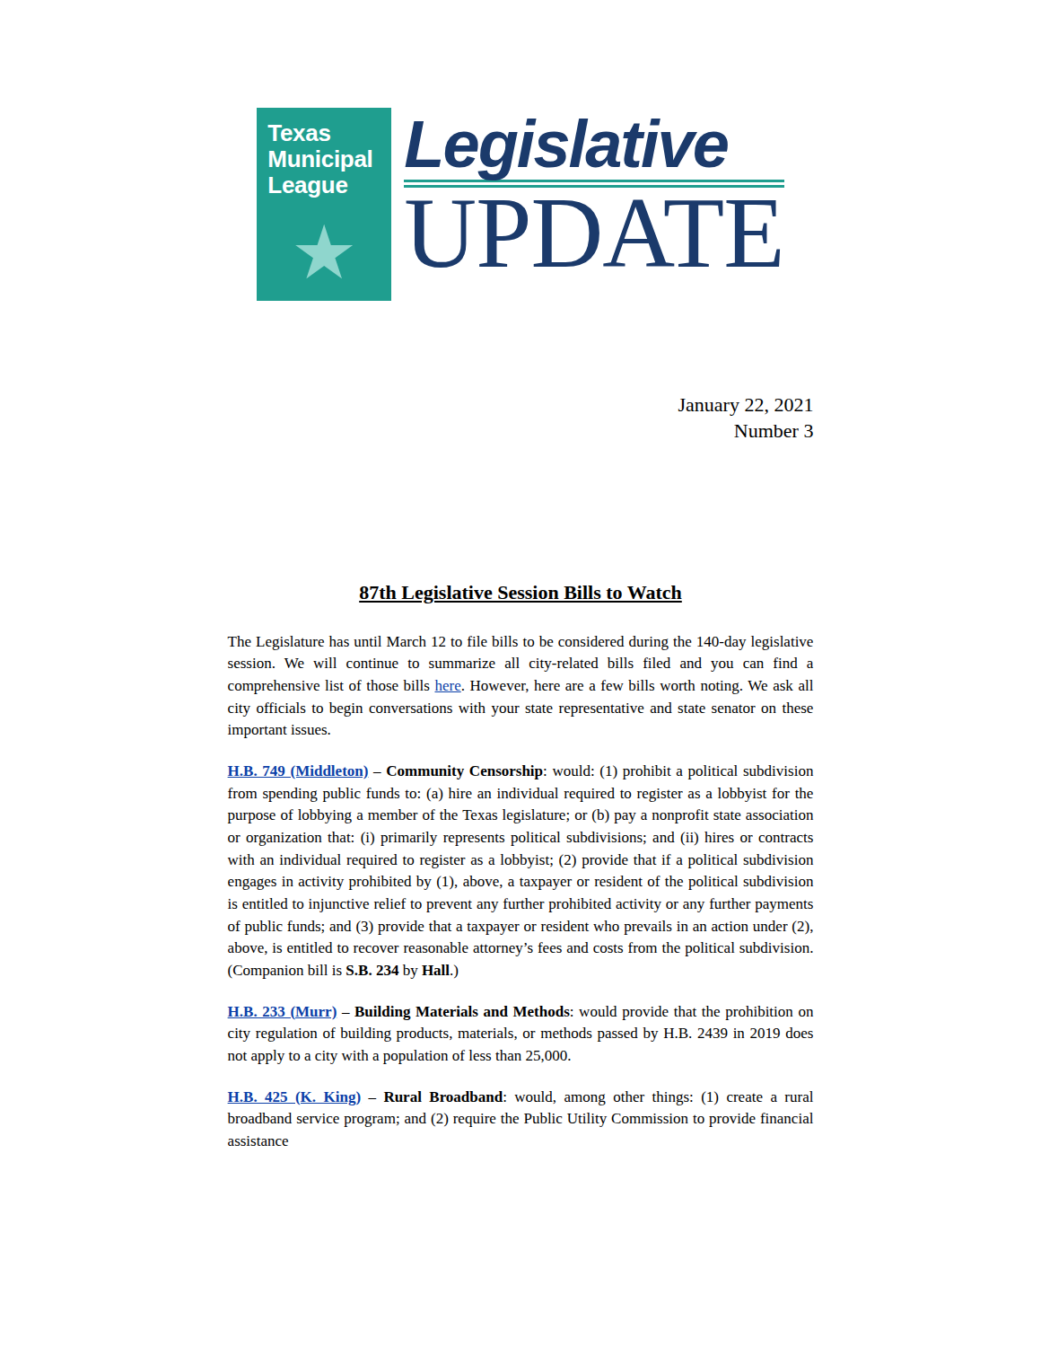Texas
Municipal
League ★
Legislative
UPDATE
January 22, 2021
Number 3
87th Legislative Session Bills to Watch
The Legislature has until March 12 to file bills to be considered during the 140-day legislative session. We will continue to summarize all city-related bills filed and you can find a comprehensive list of those bills here. However, here are a few bills worth noting. We ask all city officials to begin conversations with your state representative and state senator on these important issues.
H.B. 749 (Middleton) – Community Censorship: would: (1) prohibit a political subdivision from spending public funds to: (a) hire an individual required to register as a lobbyist for the purpose of lobbying a member of the Texas legislature; or (b) pay a nonprofit state association or organization that: (i) primarily represents political subdivisions; and (ii) hires or contracts with an individual required to register as a lobbyist; (2) provide that if a political subdivision engages in activity prohibited by (1), above, a taxpayer or resident of the political subdivision is entitled to injunctive relief to prevent any further prohibited activity or any further payments of public funds; and (3) provide that a taxpayer or resident who prevails in an action under (2), above, is entitled to recover reasonable attorney’s fees and costs from the political subdivision. (Companion bill is S.B. 234 by Hall.)
H.B. 233 (Murr) – Building Materials and Methods: would provide that the prohibition on city regulation of building products, materials, or methods passed by H.B. 2439 in 2019 does not apply to a city with a population of less than 25,000.
H.B. 425 (K. King) – Rural Broadband: would, among other things: (1) create a rural broadband service program; and (2) require the Public Utility Commission to provide financial assistance